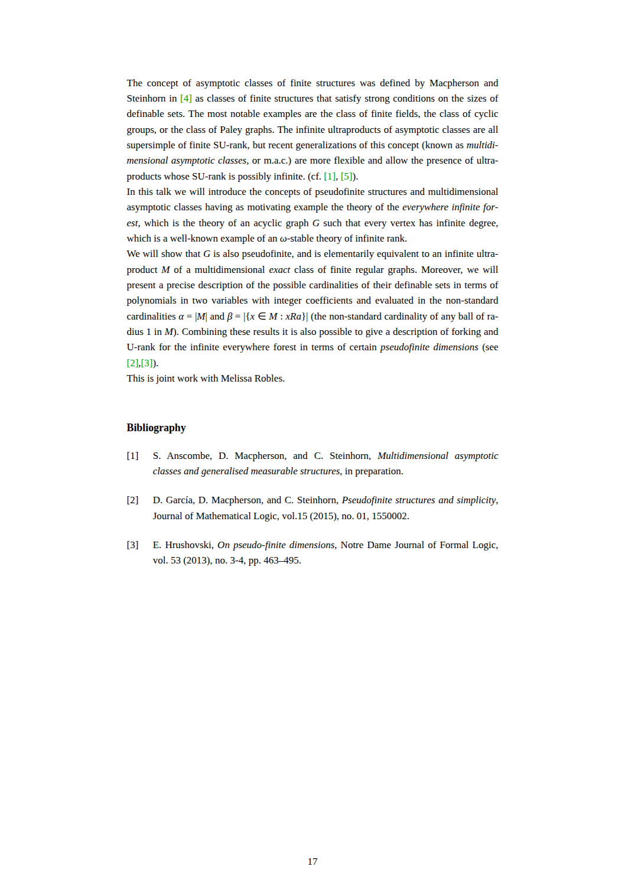The concept of asymptotic classes of finite structures was defined by Macpherson and Steinhorn in [4] as classes of finite structures that satisfy strong conditions on the sizes of definable sets. The most notable examples are the class of finite fields, the class of cyclic groups, or the class of Paley graphs. The infinite ultraproducts of asymptotic classes are all supersimple of finite SU-rank, but recent generalizations of this concept (known as multidimensional asymptotic classes, or m.a.c.) are more flexible and allow the presence of ultraproducts whose SU-rank is possibly infinite. (cf. [1], [5]).
In this talk we will introduce the concepts of pseudofinite structures and multidimensional asymptotic classes having as motivating example the theory of the everywhere infinite forest, which is the theory of an acyclic graph G such that every vertex has infinite degree, which is a well-known example of an ω-stable theory of infinite rank.
We will show that G is also pseudofinite, and is elementarily equivalent to an infinite ultraproduct M of a multidimensional exact class of finite regular graphs. Moreover, we will present a precise description of the possible cardinalities of their definable sets in terms of polynomials in two variables with integer coefficients and evaluated in the non-standard cardinalities α = |M| and β = |{x ∈ M : xRa}| (the non-standard cardinality of any ball of radius 1 in M). Combining these results it is also possible to give a description of forking and U-rank for the infinite everywhere forest in terms of certain pseudofinite dimensions (see [2],[3]).
This is joint work with Melissa Robles.
Bibliography
[1] S. Anscombe, D. Macpherson, and C. Steinhorn, Multidimensional asymptotic classes and generalised measurable structures, in preparation.
[2] D. García, D. Macpherson, and C. Steinhorn, Pseudofinite structures and simplicity, Journal of Mathematical Logic, vol.15 (2015), no. 01, 1550002.
[3] E. Hrushovski, On pseudo-finite dimensions, Notre Dame Journal of Formal Logic, vol. 53 (2013), no. 3-4, pp. 463–495.
17